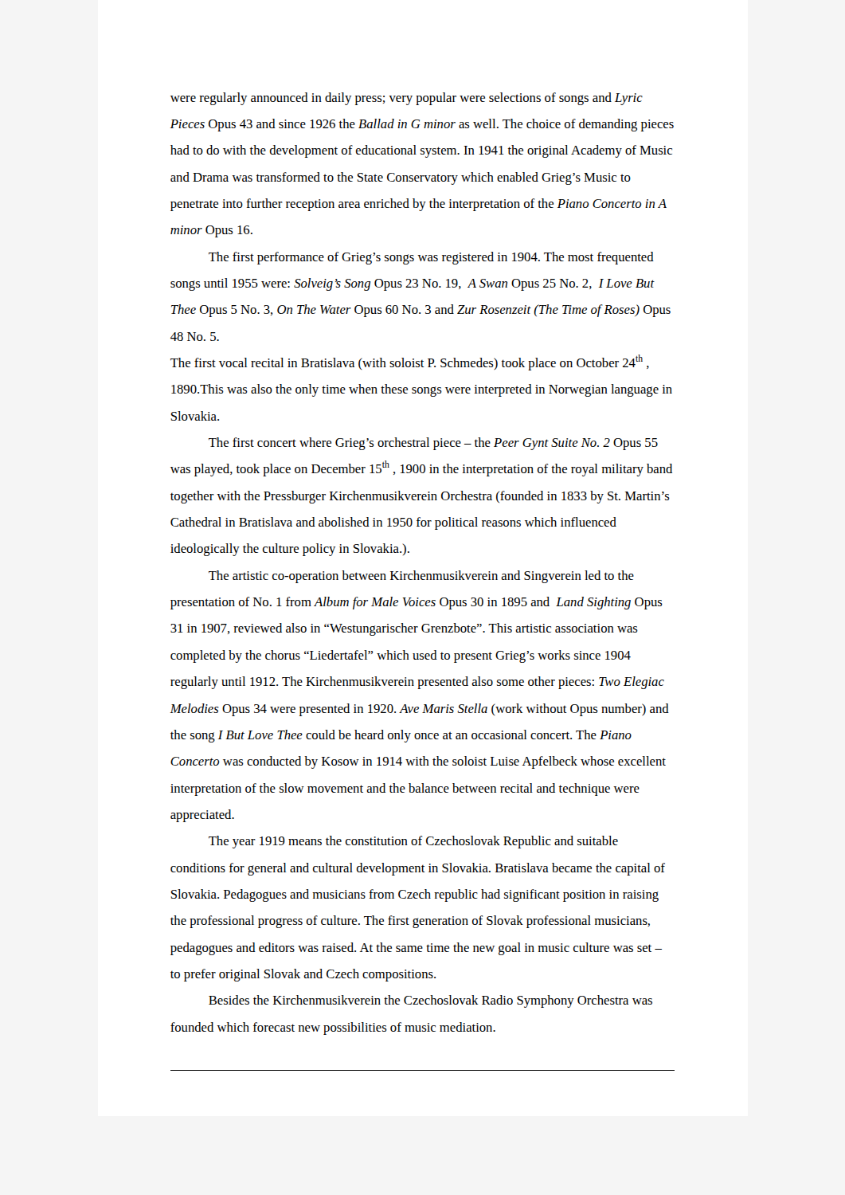were regularly announced in daily press; very popular were selections of songs and Lyric Pieces Opus 43 and since 1926 the Ballad in G minor as well. The choice of demanding pieces had to do with the development of educational system. In 1941 the original Academy of Music and Drama was transformed to the State Conservatory which enabled Grieg’s Music to penetrate into further reception area enriched by the interpretation of the Piano Concerto in A minor Opus 16.
The first performance of Grieg’s songs was registered in 1904. The most frequented songs until 1955 were: Solveig’s Song Opus 23 No. 19, A Swan Opus 25 No. 2, I Love But Thee Opus 5 No. 3, On The Water Opus 60 No. 3 and Zur Rosenzeit (The Time of Roses) Opus 48 No. 5.
The first vocal recital in Bratislava (with soloist P. Schmedes) took place on October 24th , 1890.This was also the only time when these songs were interpreted in Norwegian language in Slovakia.
The first concert where Grieg’s orchestral piece – the Peer Gynt Suite No. 2 Opus 55 was played, took place on December 15th , 1900 in the interpretation of the royal military band together with the Pressburger Kirchenmusikverein Orchestra (founded in 1833 by St. Martin’s Cathedral in Bratislava and abolished in 1950 for political reasons which influenced ideologically the culture policy in Slovakia.).
The artistic co-operation between Kirchenmusikverein and Singverein led to the presentation of No. 1 from Album for Male Voices Opus 30 in 1895 and Land Sighting Opus 31 in 1907, reviewed also in “Westungarischer Grenzbote”. This artistic association was completed by the chorus “Liedertafel” which used to present Grieg’s works since 1904 regularly until 1912. The Kirchenmusikverein presented also some other pieces: Two Elegiac Melodies Opus 34 were presented in 1920. Ave Maris Stella (work without Opus number) and the song I But Love Thee could be heard only once at an occasional concert. The Piano Concerto was conducted by Kosow in 1914 with the soloist Luise Apfelbeck whose excellent interpretation of the slow movement and the balance between recital and technique were appreciated.
The year 1919 means the constitution of Czechoslovak Republic and suitable conditions for general and cultural development in Slovakia. Bratislava became the capital of Slovakia. Pedagogues and musicians from Czech republic had significant position in raising the professional progress of culture. The first generation of Slovak professional musicians, pedagogues and editors was raised. At the same time the new goal in music culture was set – to prefer original Slovak and Czech compositions.
Besides the Kirchenmusikverein the Czechoslovak Radio Symphony Orchestra was founded which forecast new possibilities of music mediation.